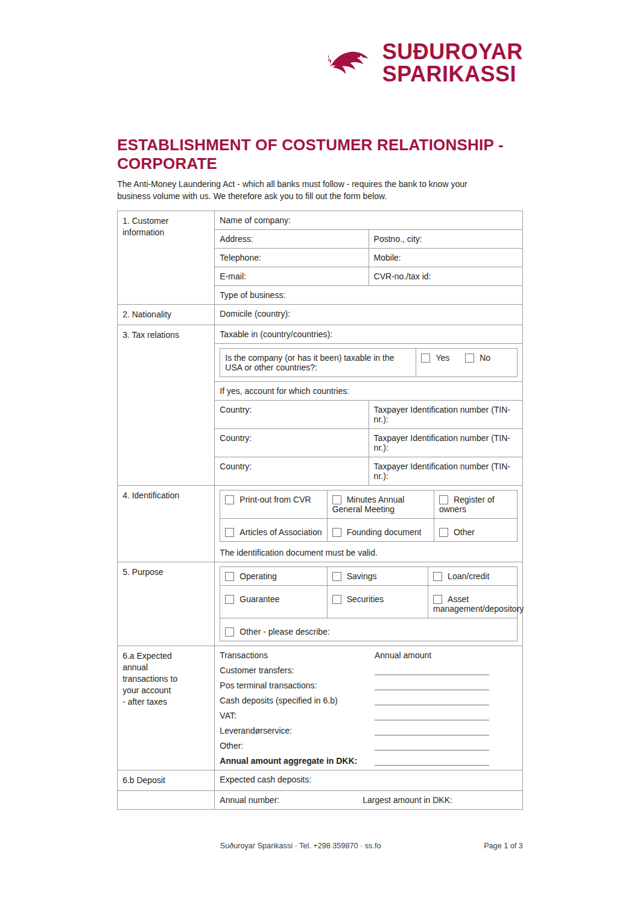SUÐUROYAR
SPARIKASSI
Establishment of Costumer Relationship - Corporate
The Anti-Money Laundering Act - which all banks must follow - requires the bank to know your business volume with us. We therefore ask you to fill out the form below.
| 1. Customer information | Name of company: |
| Address: | Postno., city: |
| Telephone: | Mobile: |
| E-mail: | CVR-no./tax id: |
| Type of business: |
| 2. Nationality | Domicile (country): |
| 3. Tax relations | Taxable in (country/countries): |
| / Is the company (or has it been) taxable in the USA or other countries?: / Yes No / |
| If yes, account for which countries: |
| Country: | Taxpayer Identification number (TIN-nr.): |
| Country: | Taxpayer Identification number (TIN-nr.): |
| Country: | Taxpayer Identification number (TIN-nr.): |
| 4. Identification | / Print-out from CVR / Minutes Annual General Meeting / Register of owners / / Articles of Association / Founding document / Other / The identification document must be valid. |
| 5. Purpose | / Operating / Savings / Loan/credit / / Guarantee / Securities / Asset management/depository / / Other - please describe: / |
| 6.a Expected annual transactions to your account - after taxes | Transactions Annual amount Customer transfers: Pos terminal transactions: Cash deposits (specified in 6.b) VAT: Leverandørservice: Other: Annual amount aggregate in DKK: |
| 6.b Deposit | Expected cash deposits: |
| | Annual number: Largest amount in DKK: |
Suðuroyar Sparikassi · Tel. +298 359870 · ss.fo
Page 1 of 3